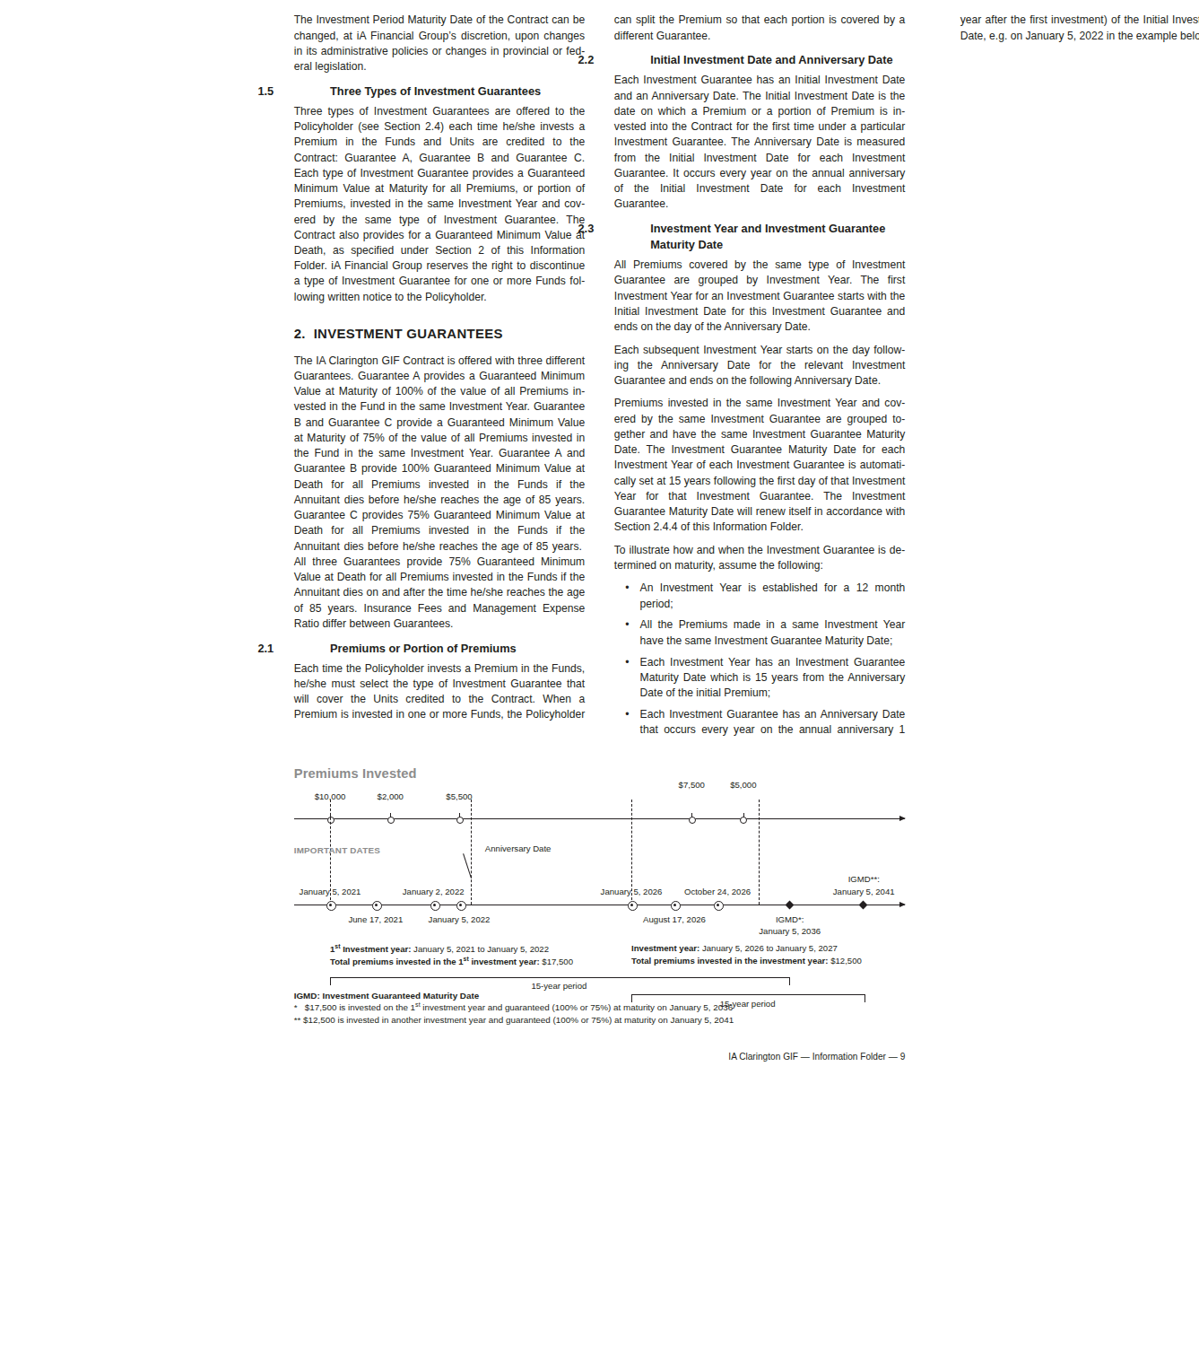The Investment Period Maturity Date of the Contract can be changed, at iA Financial Group’s discretion, upon changes in its administrative policies or changes in provincial or federal legislation.
1.5 Three Types of Investment Guarantees
Three types of Investment Guarantees are offered to the Policyholder (see Section 2.4) each time he/she invests a Premium in the Funds and Units are credited to the Contract: Guarantee A, Guarantee B and Guarantee C. Each type of Investment Guarantee provides a Guaranteed Minimum Value at Maturity for all Premiums, or portion of Premiums, invested in the same Investment Year and covered by the same type of Investment Guarantee. The Contract also provides for a Guaranteed Minimum Value at Death, as specified under Section 2 of this Information Folder. iA Financial Group reserves the right to discontinue a type of Investment Guarantee for one or more Funds following written notice to the Policyholder.
2. INVESTMENT GUARANTEES
The IA Clarington GIF Contract is offered with three different Guarantees. Guarantee A provides a Guaranteed Minimum Value at Maturity of 100% of the value of all Premiums invested in the Fund in the same Investment Year. Guarantee B and Guarantee C provide a Guaranteed Minimum Value at Maturity of 75% of the value of all Premiums invested in the Fund in the same Investment Year. Guarantee A and Guarantee B provide 100% Guaranteed Minimum Value at Death for all Premiums invested in the Funds if the Annuitant dies before he/she reaches the age of 85 years. Guarantee C provides 75% Guaranteed Minimum Value at Death for all Premiums invested in the Funds if the Annuitant dies before he/she reaches the age of 85 years. All three Guarantees provide 75% Guaranteed Minimum Value at Death for all Premiums invested in the Funds if the Annuitant dies on and after the time he/she reaches the age of 85 years. Insurance Fees and Management Expense Ratio differ between Guarantees.
2.1 Premiums or Portion of Premiums
Each time the Policyholder invests a Premium in the Funds, he/she must select the type of Investment Guarantee that will cover the Units credited to the Contract. When a Premium is invested in one or more Funds, the Policyholder can split the Premium so that each portion is covered by a different Guarantee.
2.2 Initial Investment Date and Anniversary Date
Each Investment Guarantee has an Initial Investment Date and an Anniversary Date. The Initial Investment Date is the date on which a Premium or a portion of Premium is invested into the Contract for the first time under a particular Investment Guarantee. The Anniversary Date is measured from the Initial Investment Date for each Investment Guarantee. It occurs every year on the annual anniversary of the Initial Investment Date for each Investment Guarantee.
2.3 Investment Year and Investment Guarantee Maturity Date
All Premiums covered by the same type of Investment Guarantee are grouped by Investment Year. The first Investment Year for an Investment Guarantee starts with the Initial Investment Date for this Investment Guarantee and ends on the day of the Anniversary Date.
Each subsequent Investment Year starts on the day following the Anniversary Date for the relevant Investment Guarantee and ends on the following Anniversary Date.
Premiums invested in the same Investment Year and covered by the same Investment Guarantee are grouped together and have the same Investment Guarantee Maturity Date. The Investment Guarantee Maturity Date for each Investment Year of each Investment Guarantee is automatically set at 15 years following the first day of that Investment Year for that Investment Guarantee. The Investment Guarantee Maturity Date will renew itself in accordance with Section 2.4.4 of this Information Folder.
To illustrate how and when the Investment Guarantee is determined on maturity, assume the following:
An Investment Year is established for a 12 month period;
All the Premiums made in a same Investment Year have the same Investment Guarantee Maturity Date;
Each Investment Year has an Investment Guarantee Maturity Date which is 15 years from the Anniversary Date of the initial Premium;
Each Investment Guarantee has an Anniversary Date that occurs every year on the annual anniversary 1 year after the first investment) of the Initial Investment Date, e.g. on January 5, 2022 in the example below.
Premiums Invested
$10,000
$2,000
$5,500
$7,500
$5,000
IMPORTANT DATES
Anniversary Date
January 5, 2021
January 2, 2022
January 5, 2026
October 24, 2026
IGMD**:
January 5, 2041
June 17, 2021
January 5, 2022
August 17, 2026
IGMD*:
January 5, 2036
1st Investment year: January 5, 2021 to January 5, 2022
Total premiums invested in the 1st investment year: $17,500
Investment year: January 5, 2026 to January 5, 2027
Total premiums invested in the investment year: $12,500
15-year period
15-year period
IGMD: Investment Guaranteed Maturity Date
* $17,500 is invested on the 1st investment year and guaranteed (100% or 75%) at maturity on January 5, 2036
** $12,500 is invested in another investment year and guaranteed (100% or 75%) at maturity on January 5, 2041
IA Clarington GIF — Information Folder — 9